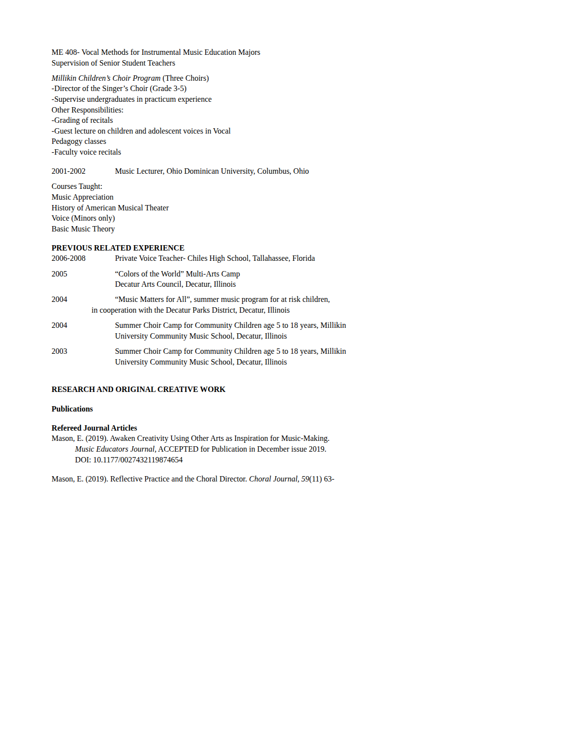ME 408- Vocal Methods for Instrumental Music Education Majors
Supervision of Senior Student Teachers
Millikin Children’s Choir Program (Three Choirs)
-Director of the Singer’s Choir (Grade 3-5)
-Supervise undergraduates in practicum experience
Other Responsibilities:
-Grading of recitals
-Guest lecture on children and adolescent voices in Vocal
Pedagogy classes
-Faculty voice recitals
2001-2002
Music Lecturer, Ohio Dominican University, Columbus, Ohio
Courses Taught:
Music Appreciation
History of American Musical Theater
Voice (Minors only)
Basic Music Theory
Previous Related Experience
2006-2008
Private Voice Teacher- Chiles High School, Tallahassee, Florida
2005
“Colors of the World” Multi-Arts Camp
Decatur Arts Council, Decatur, Illinois
2004
“Music Matters for All”, summer music program for at risk children,
in cooperation with the Decatur Parks District, Decatur, Illinois
2004
Summer Choir Camp for Community Children age 5 to 18 years, Millikin
University Community Music School, Decatur, Illinois
2003
Summer Choir Camp for Community Children age 5 to 18 years, Millikin
University Community Music School, Decatur, Illinois
Research and Original Creative Work
Publications
Refereed Journal Articles
Mason, E. (2019). Awaken Creativity Using Other Arts as Inspiration for Music-Making.
Music Educators Journal, ACCEPTED for Publication in December issue 2019.
DOI: 10.1177/0027432119874654
Mason, E. (2019). Reflective Practice and the Choral Director. Choral Journal, 59(11) 63-